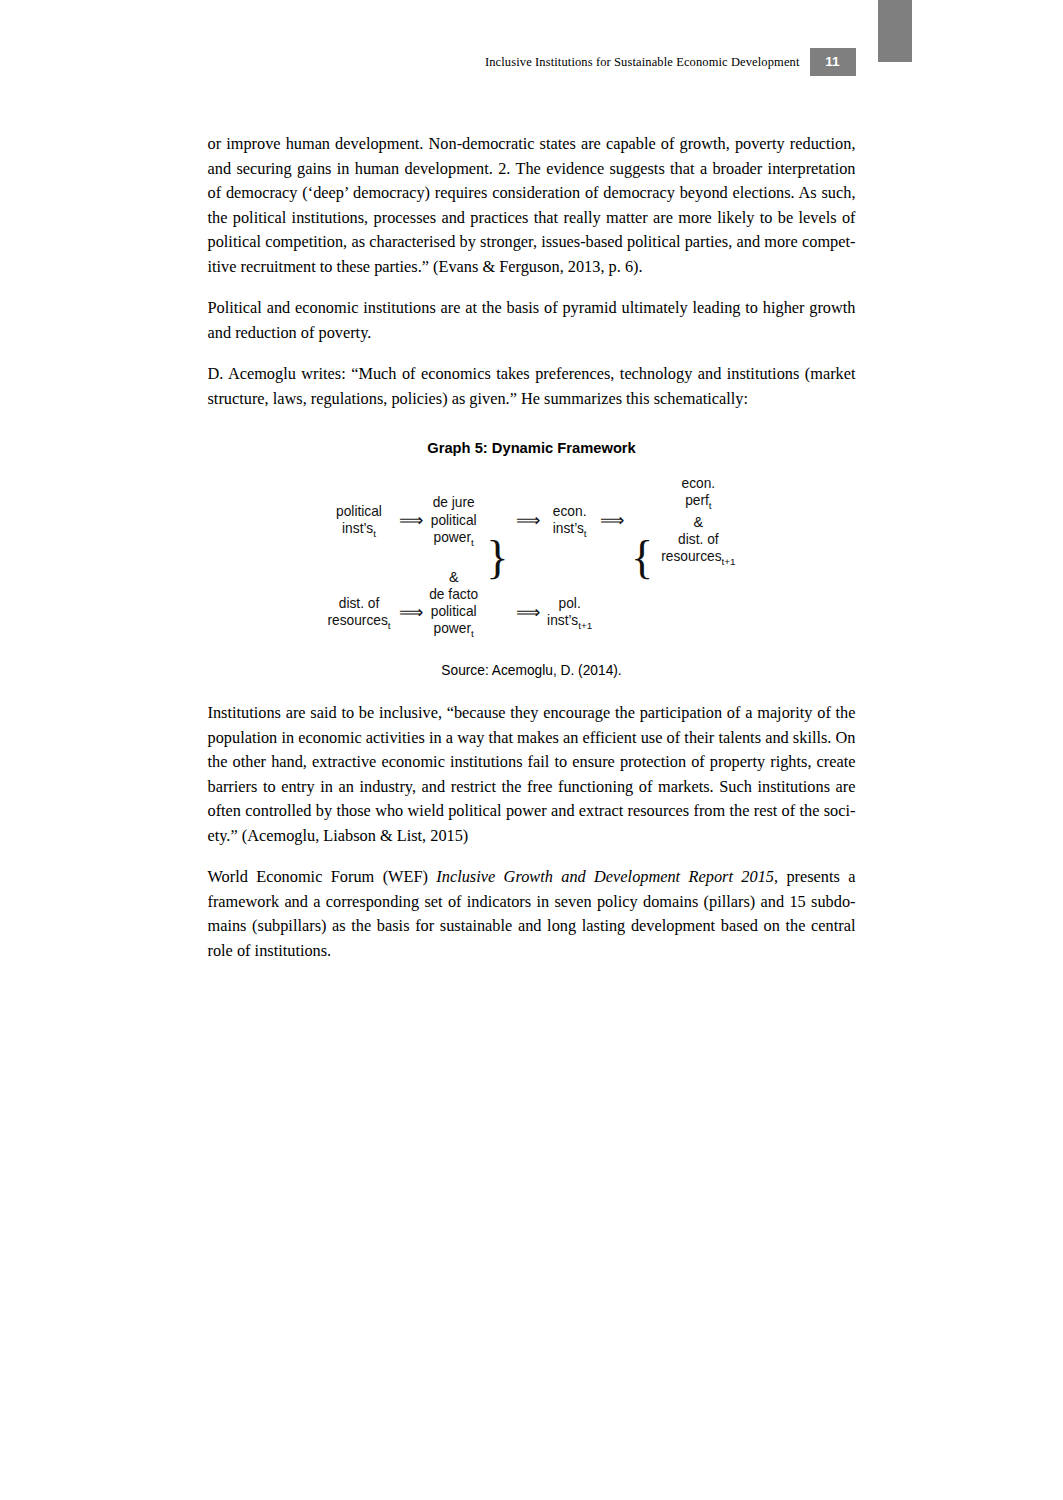Inclusive Institutions for Sustainable Economic Development
11
or improve human development. Non-democratic states are capable of growth, poverty reduction, and securing gains in human development. 2. The evidence suggests that a broader interpretation of democracy (‘deep’ democracy) requires consideration of democracy beyond elections. As such, the political institutions, processes and practices that really matter are more likely to be levels of political competition, as characterised by stronger, issues-based political parties, and more competitive recruitment to these parties.” (Evans & Ferguson, 2013, p. 6).
Political and economic institutions are at the basis of pyramid ultimately leading to higher growth and reduction of poverty.
D. Acemoglu writes: “Much of economics takes preferences, technology and institutions (market structure, laws, regulations, policies) as given.” He summarizes this schematically:
Graph 5: Dynamic Framework
| political inst’s t | ⟹ | de jure political power t | } | ⟹ | econ. inst’s t | ⟹ | { | econ. perf t & dist. of resources t+1 |
| | | & | | | |
| dist. of resources t | ⟹ | de facto political power t | ⟹ | pol. inst’s t+1 | |
Source: Acemoglu, D. (2014).
Institutions are said to be inclusive, “because they encourage the participation of a majority of the population in economic activities in a way that makes an efficient use of their talents and skills. On the other hand, extractive economic institutions fail to ensure protection of property rights, create barriers to entry in an industry, and restrict the free functioning of markets. Such institutions are often controlled by those who wield political power and extract resources from the rest of the society.” (Acemoglu, Liabson & List, 2015)
World Economic Forum (WEF) Inclusive Growth and Development Report 2015, presents a framework and a corresponding set of indicators in seven policy domains (pillars) and 15 subdomains (subpillars) as the basis for sustainable and long lasting development based on the central role of institutions.